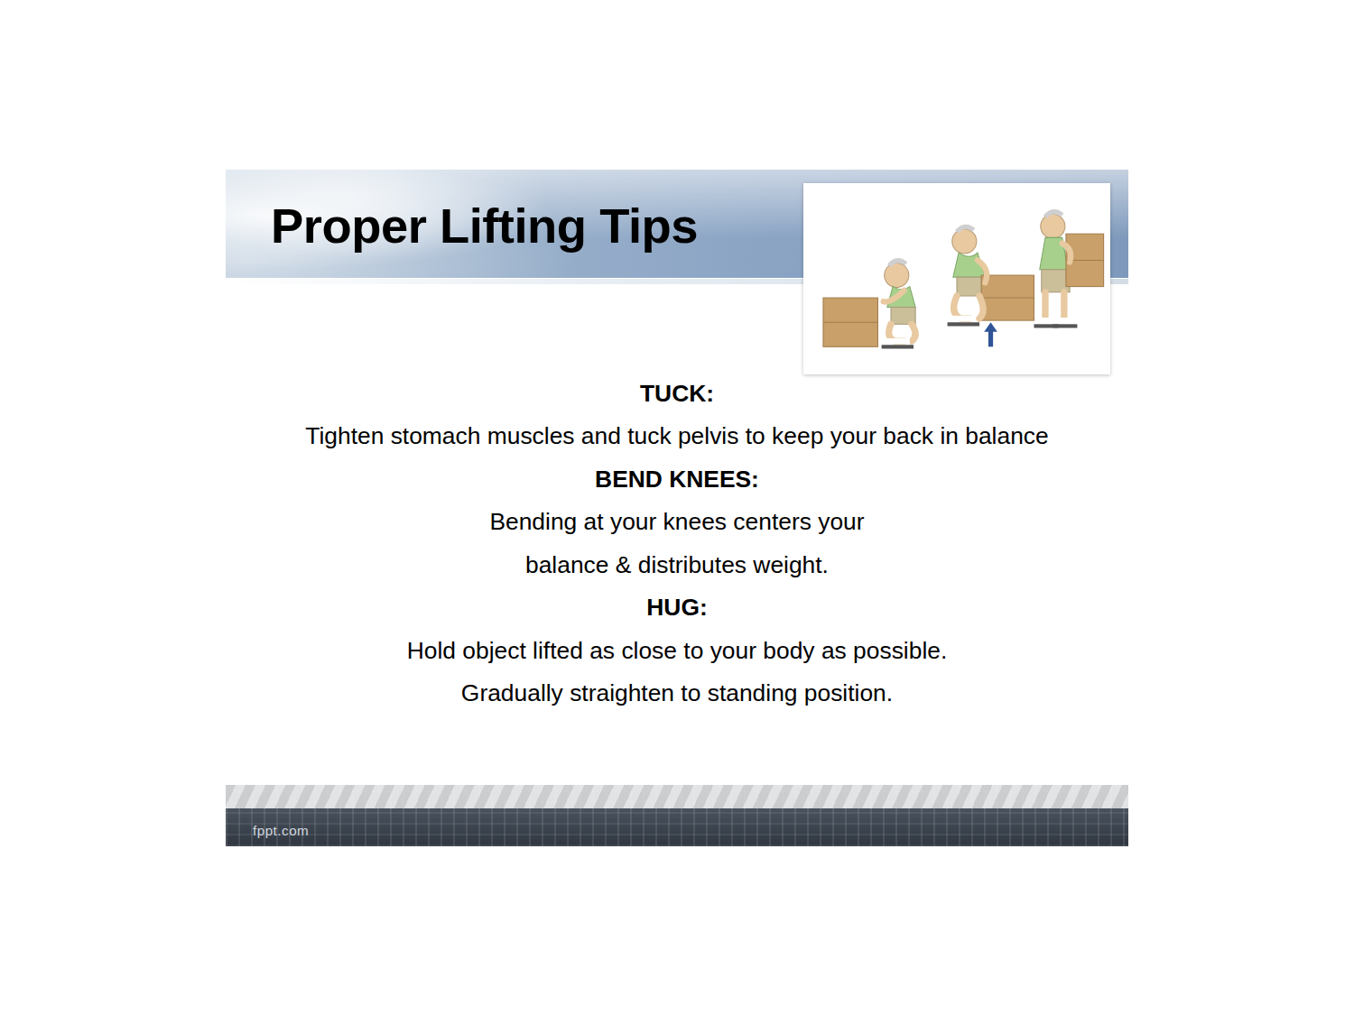Proper Lifting Tips
TUCK:
Tighten stomach muscles and tuck pelvis to keep your back in balance
BEND KNEES:
Bending at your knees centers your
balance & distributes weight.
HUG:
Hold object lifted as close to your body as possible.
Gradually straighten to standing position.
fppt.com